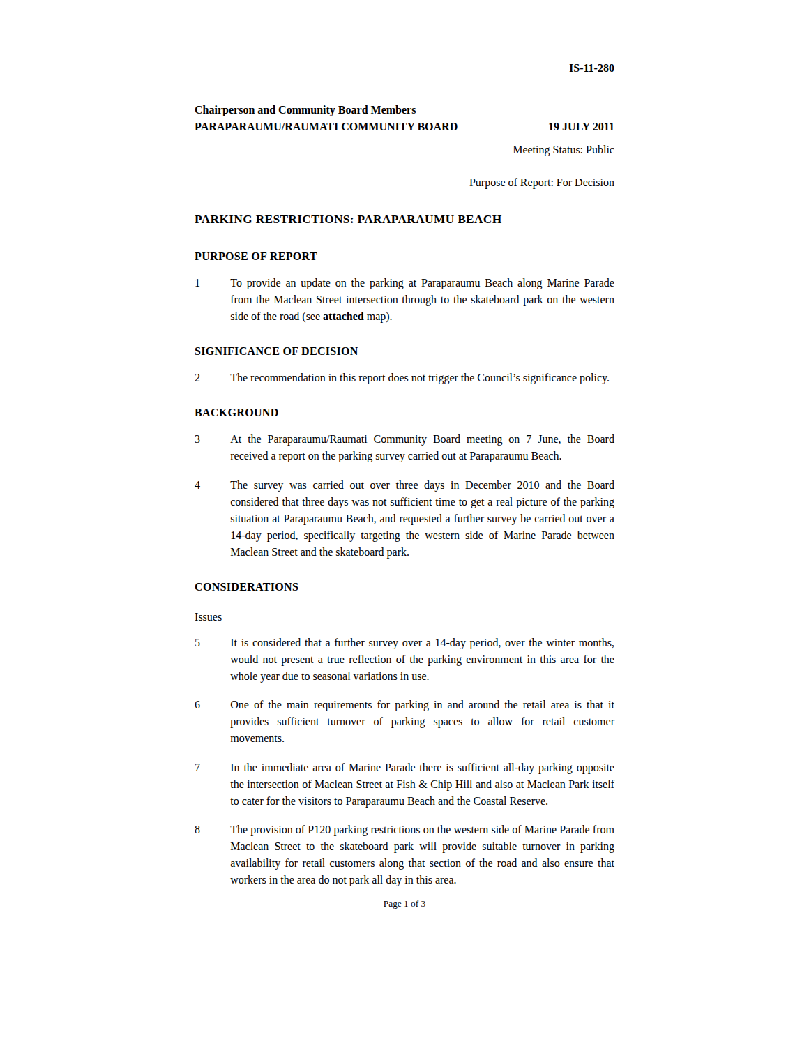IS-11-280
Chairperson and Community Board Members
PARAPARAUMU/RAUMATI COMMUNITY BOARD 19 JULY 2011
Meeting Status: Public
Purpose of Report: For Decision
PARKING RESTRICTIONS: PARAPARAUMU BEACH
PURPOSE OF REPORT
1
To provide an update on the parking at Paraparaumu Beach along Marine Parade from the Maclean Street intersection through to the skateboard park on the western side of the road (see attached map).
SIGNIFICANCE OF DECISION
2
The recommendation in this report does not trigger the Council’s significance policy.
BACKGROUND
3
At the Paraparaumu/Raumati Community Board meeting on 7 June, the Board received a report on the parking survey carried out at Paraparaumu Beach.
4
The survey was carried out over three days in December 2010 and the Board considered that three days was not sufficient time to get a real picture of the parking situation at Paraparaumu Beach, and requested a further survey be carried out over a 14-day period, specifically targeting the western side of Marine Parade between Maclean Street and the skateboard park.
CONSIDERATIONS
Issues
5
It is considered that a further survey over a 14-day period, over the winter months, would not present a true reflection of the parking environment in this area for the whole year due to seasonal variations in use.
6
One of the main requirements for parking in and around the retail area is that it provides sufficient turnover of parking spaces to allow for retail customer movements.
7
In the immediate area of Marine Parade there is sufficient all-day parking opposite the intersection of Maclean Street at Fish & Chip Hill and also at Maclean Park itself to cater for the visitors to Paraparaumu Beach and the Coastal Reserve.
8
The provision of P120 parking restrictions on the western side of Marine Parade from Maclean Street to the skateboard park will provide suitable turnover in parking availability for retail customers along that section of the road and also ensure that workers in the area do not park all day in this area.
Page 1 of 3